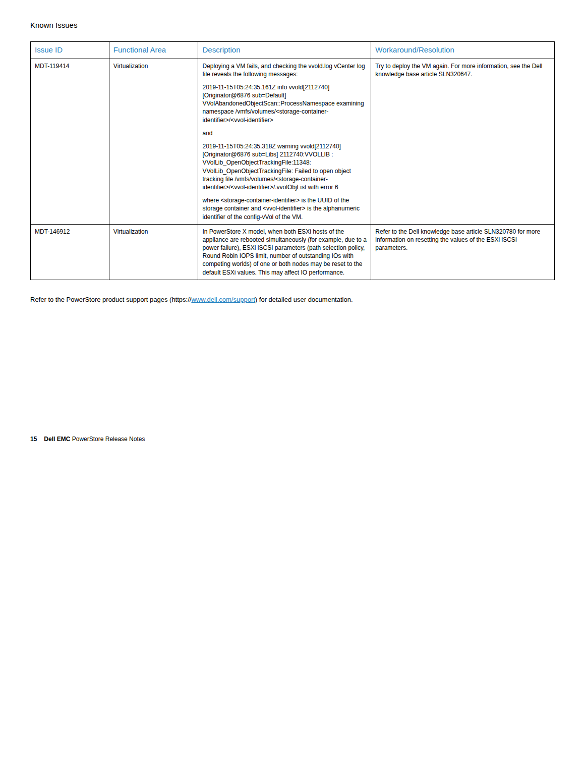Known Issues
| Issue ID | Functional Area | Description | Workaround/Resolution |
| --- | --- | --- | --- |
| MDT-119414 | Virtualization | Deploying a VM fails, and checking the vvold.log vCenter log file reveals the following messages: 2019-11-15T05:24:35.161Z info vvold[2112740] [Originator@6876 sub=Default] VVolAbandonedObjectScan::ProcessNamespace examining namespace /vmfs/volumes/<storage-container-identifier>/<vvol-identifier> and 2019-11-15T05:24:35.318Z warning vvold[2112740] [Originator@6876 sub=Libs] 2112740:VVOLLIB : VVolLib_OpenObjectTrackingFile:11348: VVolLib_OpenObjectTrackingFile: Failed to open object tracking file /vmfs/volumes/<storage-container-identifier>/<vvol-identifier>/.vvolObjList with error 6 where <storage-container-identifier> is the UUID of the storage container and <vvol-identifier> is the alphanumeric identifier of the config-vVol of the VM. | Try to deploy the VM again. For more information, see the Dell knowledge base article SLN320647. |
| MDT-146912 | Virtualization | In PowerStore X model, when both ESXi hosts of the appliance are rebooted simultaneously (for example, due to a power failure), ESXi iSCSI parameters (path selection policy, Round Robin IOPS limit, number of outstanding IOs with competing worlds) of one or both nodes may be reset to the default ESXi values. This may affect IO performance. | Refer to the Dell knowledge base article SLN320780 for more information on resetting the values of the ESXi iSCSI parameters. |
Refer to the PowerStore product support pages (https://www.dell.com/support) for detailed user documentation.
15 Dell EMC PowerStore Release Notes